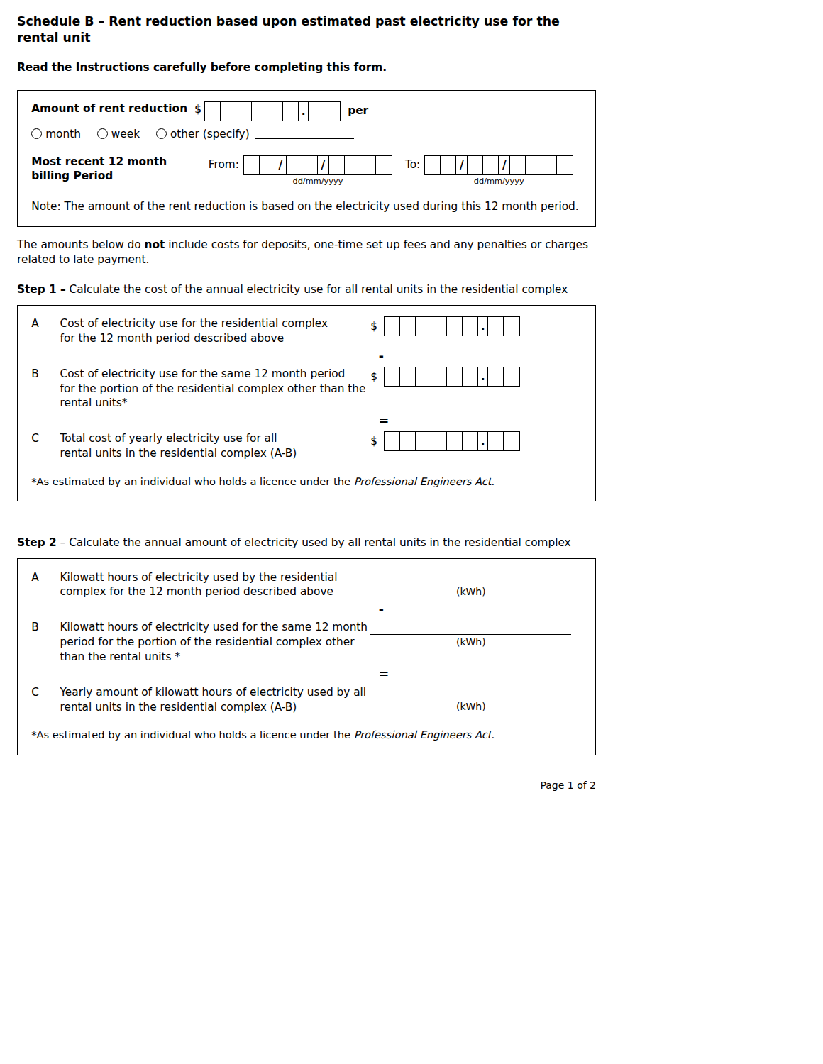Schedule B – Rent reduction based upon estimated past electricity use for the rental unit
Read the Instructions carefully before completing this form.
Amount of rent reduction $ . per
month week other (specify)
Most recent 12 month billing Period
From: / /
dd/mm/yyyy
To: / /
dd/mm/yyyy
Note: The amount of the rent reduction is based on the electricity used during this 12 month period.
The amounts below do not include costs for deposits, one-time set up fees and any penalties or charges related to late payment.
Step 1 – Calculate the cost of the annual electricity use for all rental units in the residential complex
| A | Cost of electricity use for the residential complex for the 12 month period described above | $ . |
| | | - |
| B | Cost of electricity use for the same 12 month period for the portion of the residential complex other than the rental units* | $ . |
| | | = |
| C | Total cost of yearly electricity use for all rental units in the residential complex (A-B) | $ . |
*As estimated by an individual who holds a licence under the Professional Engineers Act.
Step 2 – Calculate the annual amount of electricity used by all rental units in the residential complex
| A | Kilowatt hours of electricity used by the residential complex for the 12 month period described above | (kWh) |
| | | - |
| B | Kilowatt hours of electricity used for the same 12 month period for the portion of the residential complex other than the rental units * | (kWh) |
| | | = |
| C | Yearly amount of kilowatt hours of electricity used by all rental units in the residential complex (A-B) | (kWh) |
*As estimated by an individual who holds a licence under the Professional Engineers Act.
Page 1 of 2